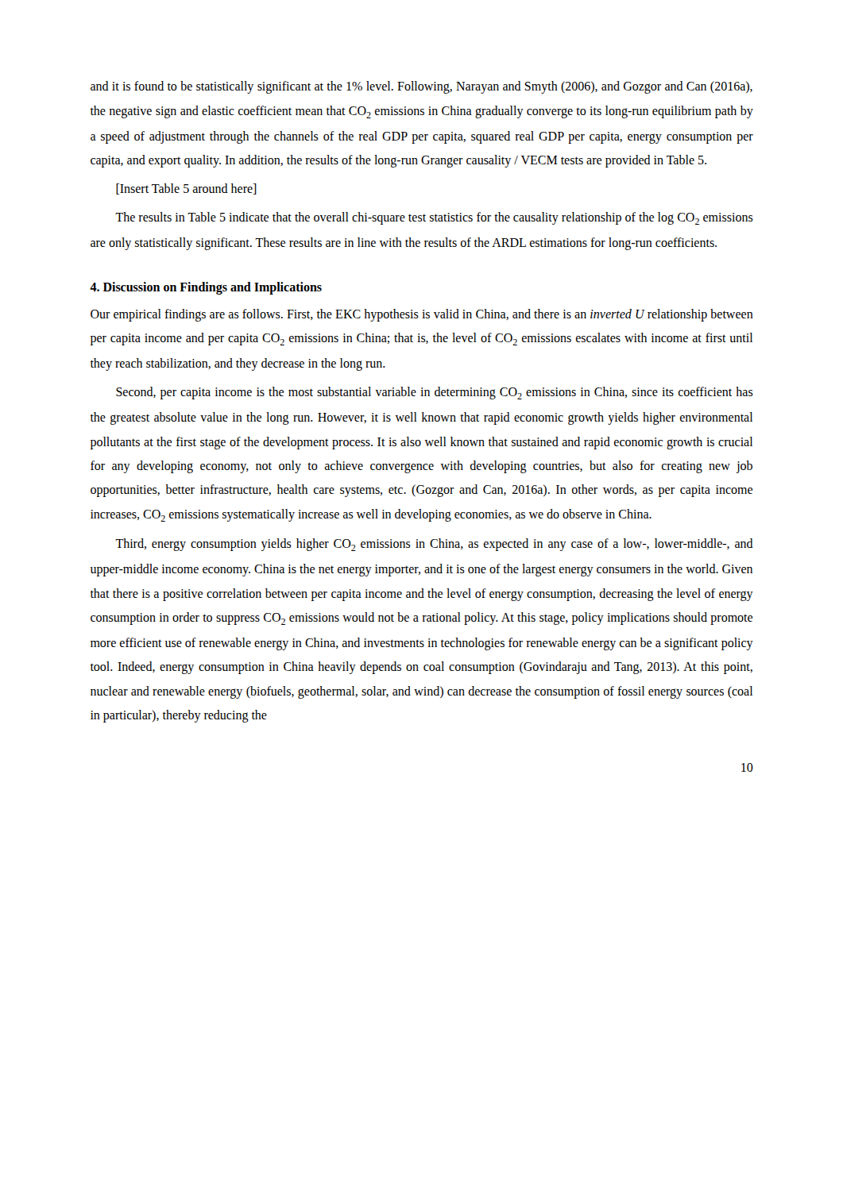and it is found to be statistically significant at the 1% level. Following, Narayan and Smyth (2006), and Gozgor and Can (2016a), the negative sign and elastic coefficient mean that CO2 emissions in China gradually converge to its long-run equilibrium path by a speed of adjustment through the channels of the real GDP per capita, squared real GDP per capita, energy consumption per capita, and export quality. In addition, the results of the long-run Granger causality / VECM tests are provided in Table 5.
[Insert Table 5 around here]
The results in Table 5 indicate that the overall chi-square test statistics for the causality relationship of the log CO2 emissions are only statistically significant. These results are in line with the results of the ARDL estimations for long-run coefficients.
4. Discussion on Findings and Implications
Our empirical findings are as follows. First, the EKC hypothesis is valid in China, and there is an inverted U relationship between per capita income and per capita CO2 emissions in China; that is, the level of CO2 emissions escalates with income at first until they reach stabilization, and they decrease in the long run.
Second, per capita income is the most substantial variable in determining CO2 emissions in China, since its coefficient has the greatest absolute value in the long run. However, it is well known that rapid economic growth yields higher environmental pollutants at the first stage of the development process. It is also well known that sustained and rapid economic growth is crucial for any developing economy, not only to achieve convergence with developing countries, but also for creating new job opportunities, better infrastructure, health care systems, etc. (Gozgor and Can, 2016a). In other words, as per capita income increases, CO2 emissions systematically increase as well in developing economies, as we do observe in China.
Third, energy consumption yields higher CO2 emissions in China, as expected in any case of a low-, lower-middle-, and upper-middle income economy. China is the net energy importer, and it is one of the largest energy consumers in the world. Given that there is a positive correlation between per capita income and the level of energy consumption, decreasing the level of energy consumption in order to suppress CO2 emissions would not be a rational policy. At this stage, policy implications should promote more efficient use of renewable energy in China, and investments in technologies for renewable energy can be a significant policy tool. Indeed, energy consumption in China heavily depends on coal consumption (Govindaraju and Tang, 2013). At this point, nuclear and renewable energy (biofuels, geothermal, solar, and wind) can decrease the consumption of fossil energy sources (coal in particular), thereby reducing the
10